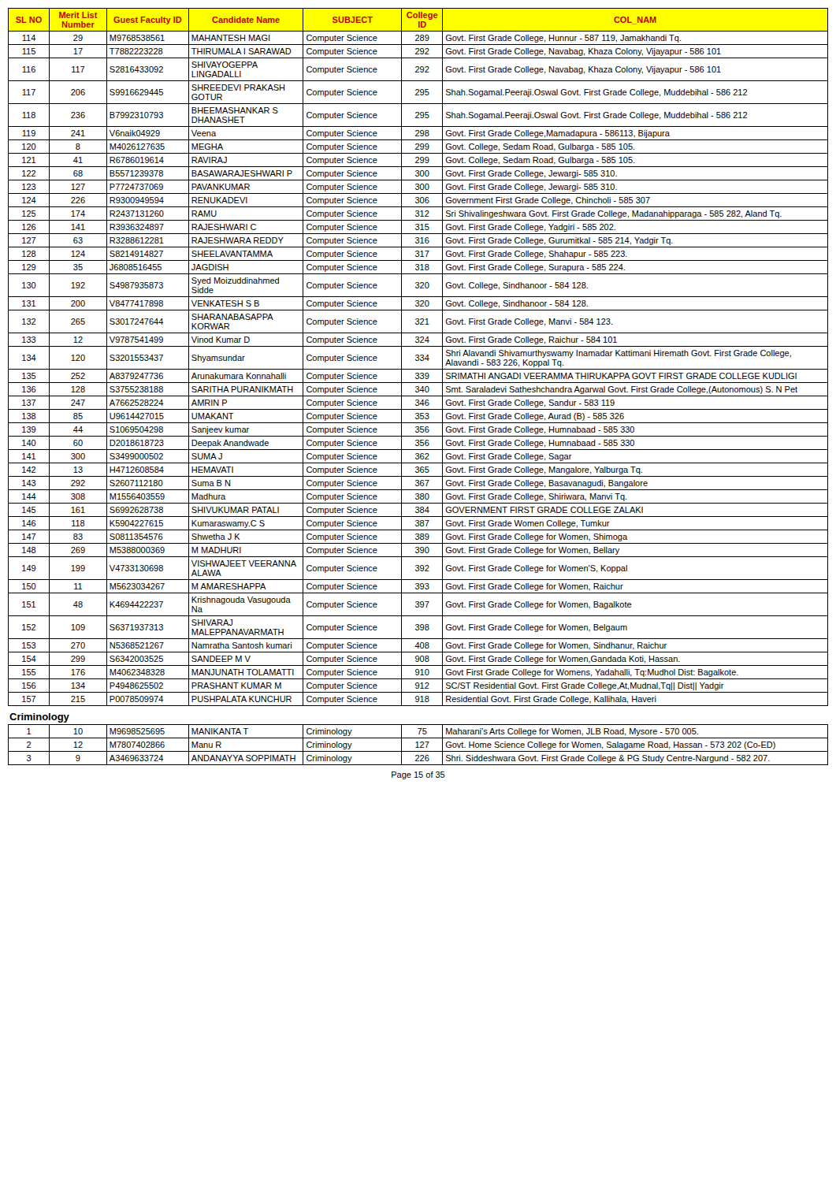| SL NO | Merit List Number | Guest Faculty ID | Candidate Name | SUBJECT | College ID | COL_NAM |
| --- | --- | --- | --- | --- | --- | --- |
| 114 | 29 | M9768538561 | MAHANTESH MAGI | Computer Science | 289 | Govt. First Grade College, Hunnur - 587 119, Jamakhandi Tq. |
| 115 | 17 | T7882223228 | THIRUMALA I SARAWAD | Computer Science | 292 | Govt. First Grade College, Navabag, Khaza Colony, Vijayapur - 586 101 |
| 116 | 117 | S2816433092 | SHIVAYOGEPPA LINGADALLI | Computer Science | 292 | Govt. First Grade College, Navabag, Khaza Colony, Vijayapur - 586 101 |
| 117 | 206 | S9916629445 | SHREEDEVI PRAKASH GOTUR | Computer Science | 295 | Shah.Sogamal.Peeraji.Oswal Govt. First Grade College, Muddebihal - 586 212 |
| 118 | 236 | B7992310793 | BHEEMASHANKAR S DHANASHET | Computer Science | 295 | Shah.Sogamal.Peeraji.Oswal Govt. First Grade College, Muddebihal - 586 212 |
| 119 | 241 | V6naik04929 | Veena | Computer Science | 298 | Govt. First Grade College,Mamadapura - 586113, Bijapura |
| 120 | 8 | M4026127635 | MEGHA | Computer Science | 299 | Govt. College, Sedam Road, Gulbarga - 585 105. |
| 121 | 41 | R6786019614 | RAVIRAJ | Computer Science | 299 | Govt. College, Sedam Road, Gulbarga - 585 105. |
| 122 | 68 | B5571239378 | BASAWARAJESHWARI P | Computer Science | 300 | Govt. First Grade College, Jewargi- 585 310. |
| 123 | 127 | P7724737069 | PAVANKUMAR | Computer Science | 300 | Govt. First Grade College, Jewargi- 585 310. |
| 124 | 226 | R9300949594 | RENUKADEVI | Computer Science | 306 | Government First Grade College, Chincholi - 585 307 |
| 125 | 174 | R2437131260 | RAMU | Computer Science | 312 | Sri Shivalingeshwara Govt. First Grade College, Madanahipparaga - 585 282, Aland Tq. |
| 126 | 141 | R3936324897 | RAJESHWARI C | Computer Science | 315 | Govt. First Grade College, Yadgiri - 585 202. |
| 127 | 63 | R3288612281 | RAJESHWARA REDDY | Computer Science | 316 | Govt. First Grade College, Gurumitkal - 585 214, Yadgir Tq. |
| 128 | 124 | S8214914827 | SHEELAVANTAMMA | Computer Science | 317 | Govt. First Grade College, Shahapur - 585 223. |
| 129 | 35 | J6808516455 | JAGDISH | Computer Science | 318 | Govt. First Grade College, Surapura - 585 224. |
| 130 | 192 | S4987935873 | Syed Moizuddinahmed Sidde | Computer Science | 320 | Govt. College, Sindhanoor - 584 128. |
| 131 | 200 | V8477417898 | VENKATESH S B | Computer Science | 320 | Govt. College, Sindhanoor - 584 128. |
| 132 | 265 | S3017247644 | SHARANABASAPPA KORWAR | Computer Science | 321 | Govt. First Grade College, Manvi - 584 123. |
| 133 | 12 | V9787541499 | Vinod Kumar D | Computer Science | 324 | Govt. First Grade College, Raichur - 584 101 |
| 134 | 120 | S3201553437 | Shyamsundar | Computer Science | 334 | Shri Alavandi Shivamurthyswamy Inamadar Kattimani Hiremath Govt. First Grade College, Alavandi - 583 226, Koppal Tq. |
| 135 | 252 | A8379247736 | Arunakumara Konnahalli | Computer Science | 339 | SRIMATHI ANGADI VEERAMMA THIRUKAPPA GOVT FIRST GRADE COLLEGE KUDLIGI |
| 136 | 128 | S3755238188 | SARITHA PURANIKMATH | Computer Science | 340 | Smt. Saraladevi Satheshchandra Agarwal Govt. First Grade College,(Autonomous) S. N Pet |
| 137 | 247 | A7662528224 | AMRIN P | Computer Science | 346 | Govt. First Grade College, Sandur - 583 119 |
| 138 | 85 | U9614427015 | UMAKANT | Computer Science | 353 | Govt. First Grade College, Aurad (B) - 585 326 |
| 139 | 44 | S1069504298 | Sanjeev kumar | Computer Science | 356 | Govt. First Grade College, Humnabaad - 585 330 |
| 140 | 60 | D2018618723 | Deepak Anandwade | Computer Science | 356 | Govt. First Grade College, Humnabaad - 585 330 |
| 141 | 300 | S3499000502 | SUMA J | Computer Science | 362 | Govt. First Grade College, Sagar |
| 142 | 13 | H4712608584 | HEMAVATI | Computer Science | 365 | Govt. First Grade College, Mangalore, Yalburga Tq. |
| 143 | 292 | S2607112180 | Suma B N | Computer Science | 367 | Govt. First Grade College, Basavanagudi, Bangalore |
| 144 | 308 | M1556403559 | Madhura | Computer Science | 380 | Govt. First Grade College, Shiriwara, Manvi Tq. |
| 145 | 161 | S6992628738 | SHIVUKUMAR PATALI | Computer Science | 384 | GOVERNMENT FIRST GRADE COLLEGE ZALAKI |
| 146 | 118 | K5904227615 | Kumaraswamy.C S | Computer Science | 387 | Govt. First Grade Women College, Tumkur |
| 147 | 83 | S0811354576 | Shwetha J K | Computer Science | 389 | Govt. First Grade College for Women, Shimoga |
| 148 | 269 | M5388000369 | M MADHURI | Computer Science | 390 | Govt. First Grade College for Women, Bellary |
| 149 | 199 | V4733130698 | VISHWAJEET VEERANNA ALAWA | Computer Science | 392 | Govt. First Grade College for Women'S, Koppal |
| 150 | 11 | M5623034267 | M AMARESHAPPA | Computer Science | 393 | Govt. First Grade College for Women, Raichur |
| 151 | 48 | K4694422237 | Krishnagouda Vasugouda Na | Computer Science | 397 | Govt. First Grade College for Women, Bagalkote |
| 152 | 109 | S6371937313 | SHIVARAJ MALEPPANAVARMATH | Computer Science | 398 | Govt. First Grade College for Women, Belgaum |
| 153 | 270 | N5368521267 | Namratha Santosh kumari | Computer Science | 408 | Govt. First Grade College for Women, Sindhanur, Raichur |
| 154 | 299 | S6342003525 | SANDEEP M V | Computer Science | 908 | Govt. First Grade College for Women,Gandada Koti, Hassan. |
| 155 | 176 | M4062348328 | MANJUNATH TOLAMATTI | Computer Science | 910 | Govt First Grade College for Womens, Yadahalli, Tq:Mudhol Dist: Bagalkote. |
| 156 | 134 | P4948625502 | PRASHANT KUMAR M | Computer Science | 912 | SC/ST Residential Govt. First Grade College,At,Mudnal,Tq// Dist// Yadgir |
| 157 | 215 | P0078509974 | PUSHPALATA KUNCHUR | Computer Science | 918 | Residential Govt. First Grade College, Kallihala, Haveri |
| Criminology |
| 1 | 10 | M9698525695 | MANIKANTA T | Criminology | 75 | Maharani's Arts College for Women, JLB Road, Mysore - 570 005. |
| 2 | 12 | M7807402866 | Manu R | Criminology | 127 | Govt. Home Science College for Women, Salagame Road, Hassan - 573 202 (Co-ED) |
| 3 | 9 | A3469633724 | ANDANAYYA SOPPIMATH | Criminology | 226 | Shri. Siddeshwara Govt. First Grade College & PG Study Centre-Nargund - 582 207. |
Page 15 of 35